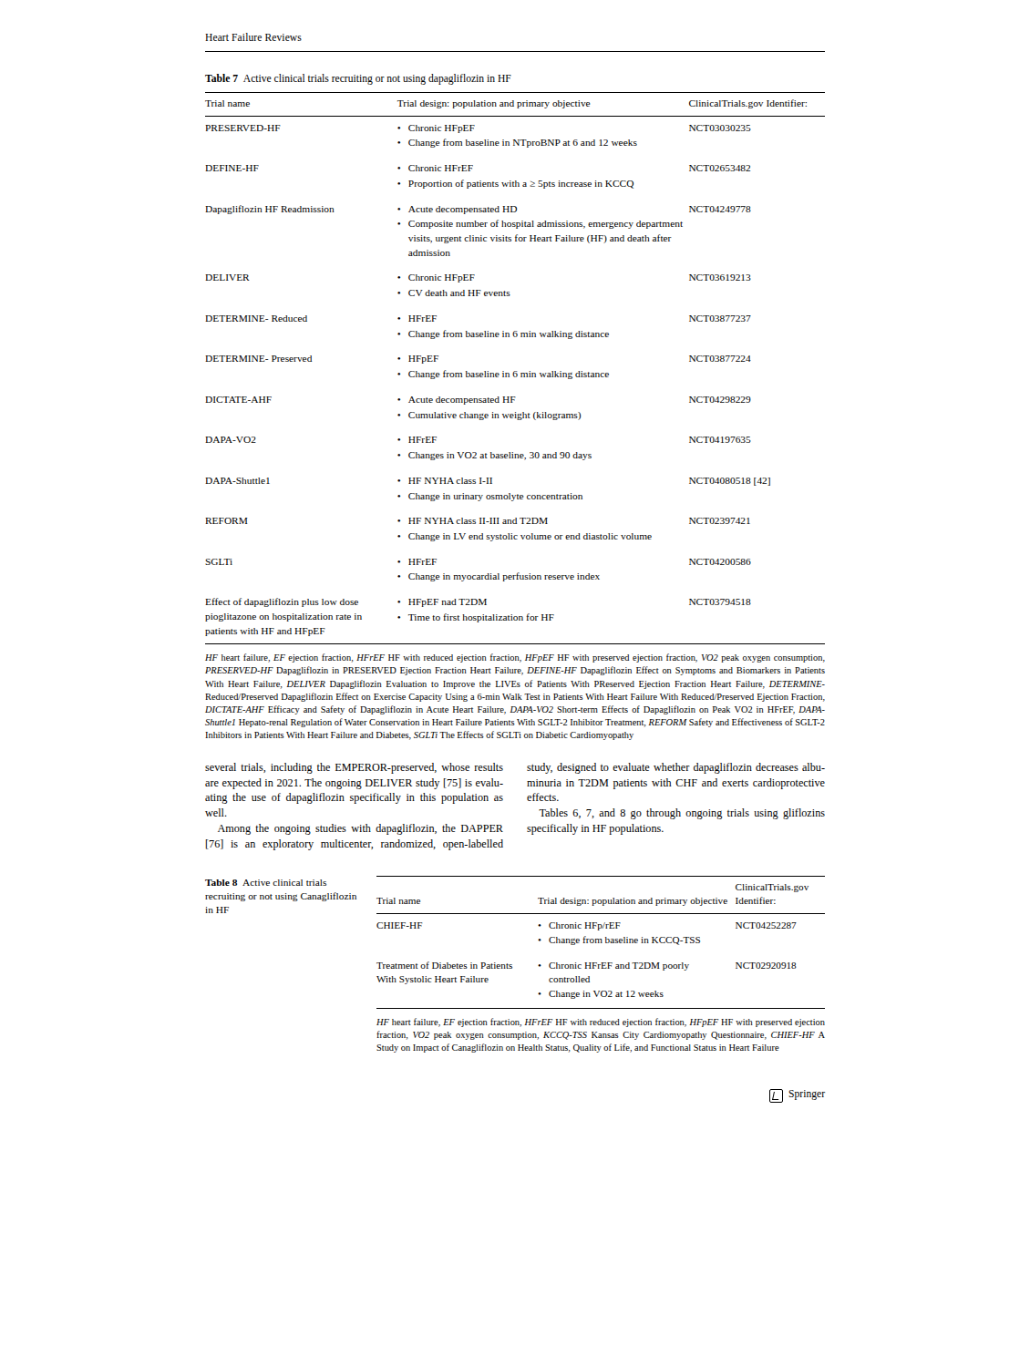Heart Failure Reviews
Table 7 Active clinical trials recruiting or not using dapagliflozin in HF
| Trial name | Trial design: population and primary objective | ClinicalTrials.gov Identifier: |
| --- | --- | --- |
| PRESERVED-HF | Chronic HFpEF Change from baseline in NTproBNP at 6 and 12 weeks | NCT03030235 |
| DEFINE-HF | Chronic HFrEF Proportion of patients with a ≥ 5pts increase in KCCQ | NCT02653482 |
| Dapagliflozin HF Readmission | Acute decompensated HD Composite number of hospital admissions, emergency department visits, urgent clinic visits for Heart Failure (HF) and death after admission | NCT04249778 |
| DELIVER | Chronic HFpEF CV death and HF events | NCT03619213 |
| DETERMINE- Reduced | HFrEF Change from baseline in 6 min walking distance | NCT03877237 |
| DETERMINE- Preserved | HFpEF Change from baseline in 6 min walking distance | NCT03877224 |
| DICTATE-AHF | Acute decompensated HF Cumulative change in weight (kilograms) | NCT04298229 |
| DAPA-VO2 | HFrEF Changes in VO2 at baseline, 30 and 90 days | NCT04197635 |
| DAPA-Shuttle1 | HF NYHA class I-II Change in urinary osmolyte concentration | NCT04080518 [ 42 ] |
| REFORM | HF NYHA class II-III and T2DM Change in LV end systolic volume or end diastolic volume | NCT02397421 |
| SGLTi | HFrEF Change in myocardial perfusion reserve index | NCT04200586 |
| Effect of dapagliflozin plus low dose pioglitazone on hospitalization rate in patients with HF and HFpEF | HFpEF nad T2DM Time to first hospitalization for HF | NCT03794518 |
HF heart failure, EF ejection fraction, HFrEF HF with reduced ejection fraction, HFpEF HF with preserved ejection fraction, VO2 peak oxygen consumption, PRESERVED-HF Dapagliflozin in PRESERVED Ejection Fraction Heart Failure, DEFINE-HF Dapagliflozin Effect on Symptoms and Biomarkers in Patients With Heart Failure, DELIVER Dapagliflozin Evaluation to Improve the LIVEs of Patients With PReserved Ejection Fraction Heart Failure, DETERMINE- Reduced/Preserved Dapagliflozin Effect on Exercise Capacity Using a 6-min Walk Test in Patients With Heart Failure With Reduced/Preserved Ejection Fraction, DICTATE-AHF Efficacy and Safety of Dapagliflozin in Acute Heart Failure, DAPA-VO2 Short-term Effects of Dapagliflozin on Peak VO2 in HFrEF, DAPA-Shuttle1 Hepato-renal Regulation of Water Conservation in Heart Failure Patients With SGLT-2 Inhibitor Treatment, REFORM Safety and Effectiveness of SGLT-2 Inhibitors in Patients With Heart Failure and Diabetes, SGLTi The Effects of SGLTi on Diabetic Cardiomyopathy
several trials, including the EMPEROR-preserved, whose results are expected in 2021. The ongoing DELIVER study [75] is evaluating the use of dapagliflozin specifically in this population as well.
Among the ongoing studies with dapagliflozin, the DAPPER [76] is an exploratory multicenter, randomized, open-labelled study, designed to evaluate whether dapagliflozin decreases albuminuria in T2DM patients with CHF and exerts cardioprotective effects.
Tables 6, 7, and 8 go through ongoing trials using gliflozins specifically in HF populations.
Table 8 Active clinical trials recruiting or not using Canagliflozin in HF
| Trial name | Trial design: population and primary objective | ClinicalTrials.gov Identifier: |
| --- | --- | --- |
| CHIEF-HF | Chronic HFp/rEF Change from baseline in KCCQ-TSS | NCT04252287 |
| Treatment of Diabetes in Patients With Systolic Heart Failure | Chronic HFrEF and T2DM poorly controlled Change in VO2 at 12 weeks | NCT02920918 |
HF heart failure, EF ejection fraction, HFrEF HF with reduced ejection fraction, HFpEF HF with preserved ejection fraction, VO2 peak oxygen consumption, KCCQ-TSS Kansas City Cardiomyopathy Questionnaire, CHIEF-HF A Study on Impact of Canagliflozin on Health Status, Quality of Life, and Functional Status in Heart Failure
Springer